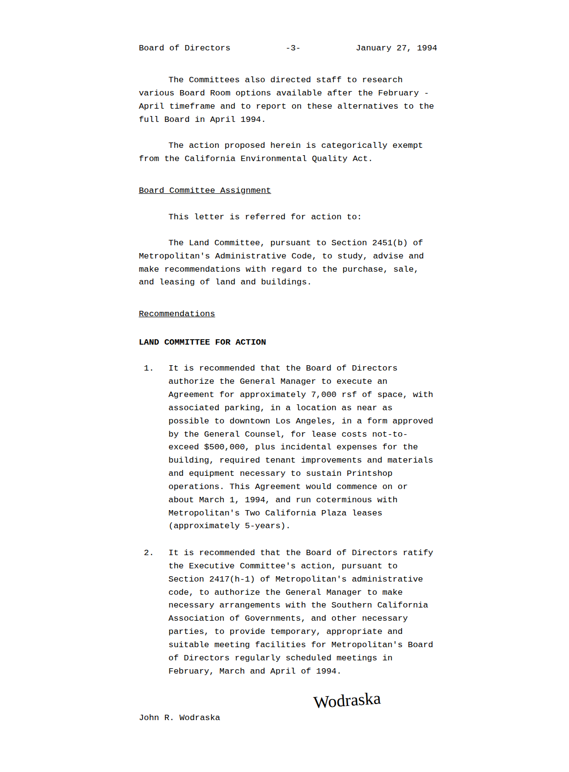Board of Directors -3- January 27, 1994
The Committees also directed staff to research various Board Room options available after the February - April timeframe and to report on these alternatives to the full Board in April 1994.
The action proposed herein is categorically exempt from the California Environmental Quality Act.
Board Committee Assignment
This letter is referred for action to:
The Land Committee, pursuant to Section 2451(b) of Metropolitan's Administrative Code, to study, advise and make recommendations with regard to the purchase, sale, and leasing of land and buildings.
Recommendations
LAND COMMITTEE FOR ACTION
1. It is recommended that the Board of Directors authorize the General Manager to execute an Agreement for approximately 7,000 rsf of space, with associated parking, in a location as near as possible to downtown Los Angeles, in a form approved by the General Counsel, for lease costs not-to-exceed $500,000, plus incidental expenses for the building, required tenant improvements and materials and equipment necessary to sustain Printshop operations. This Agreement would commence on or about March 1, 1994, and run coterminous with Metropolitan's Two California Plaza leases (approximately 5-years).
2. It is recommended that the Board of Directors ratify the Executive Committee's action, pursuant to Section 2417(h-1) of Metropolitan's administrative code, to authorize the General Manager to make necessary arrangements with the Southern California Association of Governments, and other necessary parties, to provide temporary, appropriate and suitable meeting facilities for Metropolitan's Board of Directors regularly scheduled meetings in February, March and April of 1994.
Wodraska
John R. Wodraska